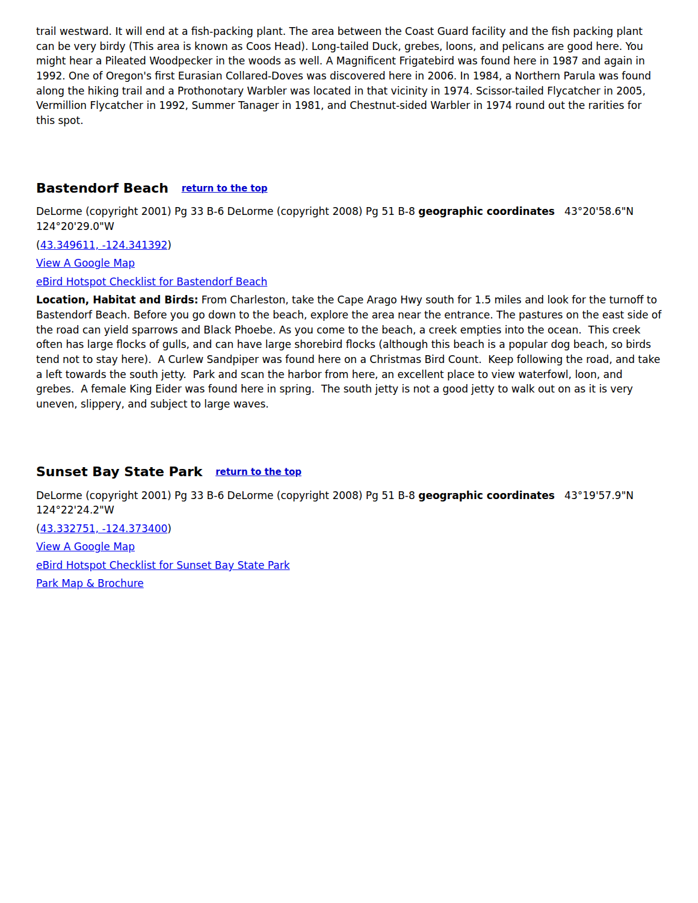trail westward. It will end at a fish-packing plant. The area between the Coast Guard facility and the fish packing plant can be very birdy (This area is known as Coos Head). Long-tailed Duck, grebes, loons, and pelicans are good here. You might hear a Pileated Woodpecker in the woods as well. A Magnificent Frigatebird was found here in 1987 and again in 1992. One of Oregon's first Eurasian Collared-Doves was discovered here in 2006. In 1984, a Northern Parula was found along the hiking trail and a Prothonotary Warbler was located in that vicinity in 1974. Scissor-tailed Flycatcher in 2005, Vermillion Flycatcher in 1992, Summer Tanager in 1981, and Chestnut-sided Warbler in 1974 round out the rarities for this spot.
Bastendorf Beach return to the top
DeLorme (copyright 2001) Pg 33 B-6 DeLorme (copyright 2008) Pg 51 B-8 geographic coordinates 43°20'58.6"N 124°20'29.0"W
(43.349611, -124.341392)
View A Google Map
eBird Hotspot Checklist for Bastendorf Beach
Location, Habitat and Birds: From Charleston, take the Cape Arago Hwy south for 1.5 miles and look for the turnoff to Bastendorf Beach. Before you go down to the beach, explore the area near the entrance. The pastures on the east side of the road can yield sparrows and Black Phoebe. As you come to the beach, a creek empties into the ocean. This creek often has large flocks of gulls, and can have large shorebird flocks (although this beach is a popular dog beach, so birds tend not to stay here). A Curlew Sandpiper was found here on a Christmas Bird Count. Keep following the road, and take a left towards the south jetty. Park and scan the harbor from here, an excellent place to view waterfowl, loon, and grebes. A female King Eider was found here in spring. The south jetty is not a good jetty to walk out on as it is very uneven, slippery, and subject to large waves.
Sunset Bay State Park return to the top
DeLorme (copyright 2001) Pg 33 B-6 DeLorme (copyright 2008) Pg 51 B-8 geographic coordinates 43°19'57.9"N 124°22'24.2"W
(43.332751, -124.373400)
View A Google Map
eBird Hotspot Checklist for Sunset Bay State Park
Park Map & Brochure